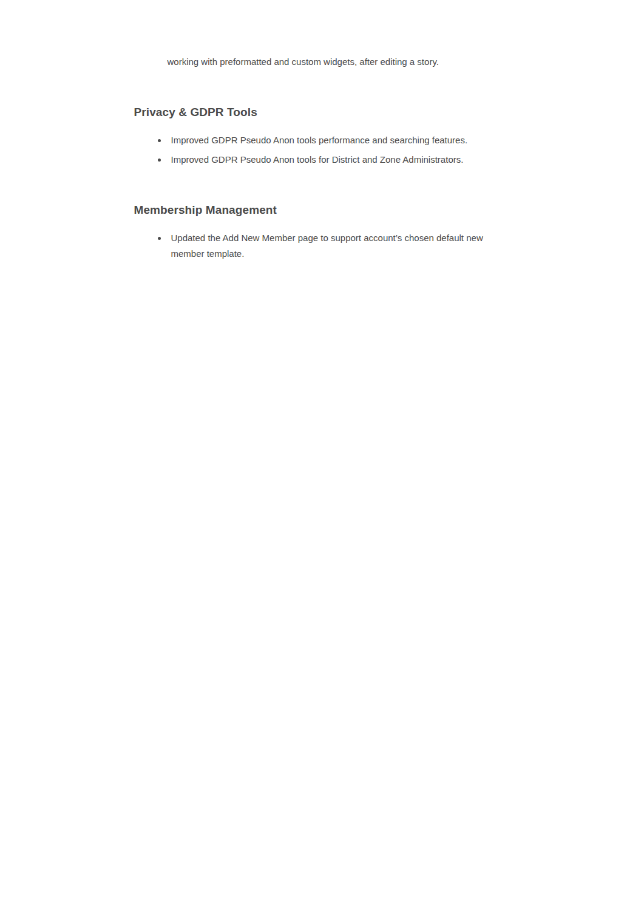working with preformatted and custom widgets, after editing a story.
Privacy & GDPR Tools
Improved GDPR Pseudo Anon tools performance and searching features.
Improved GDPR Pseudo Anon tools for District and Zone Administrators.
Membership Management
Updated the Add New Member page to support account’s chosen default new member template.